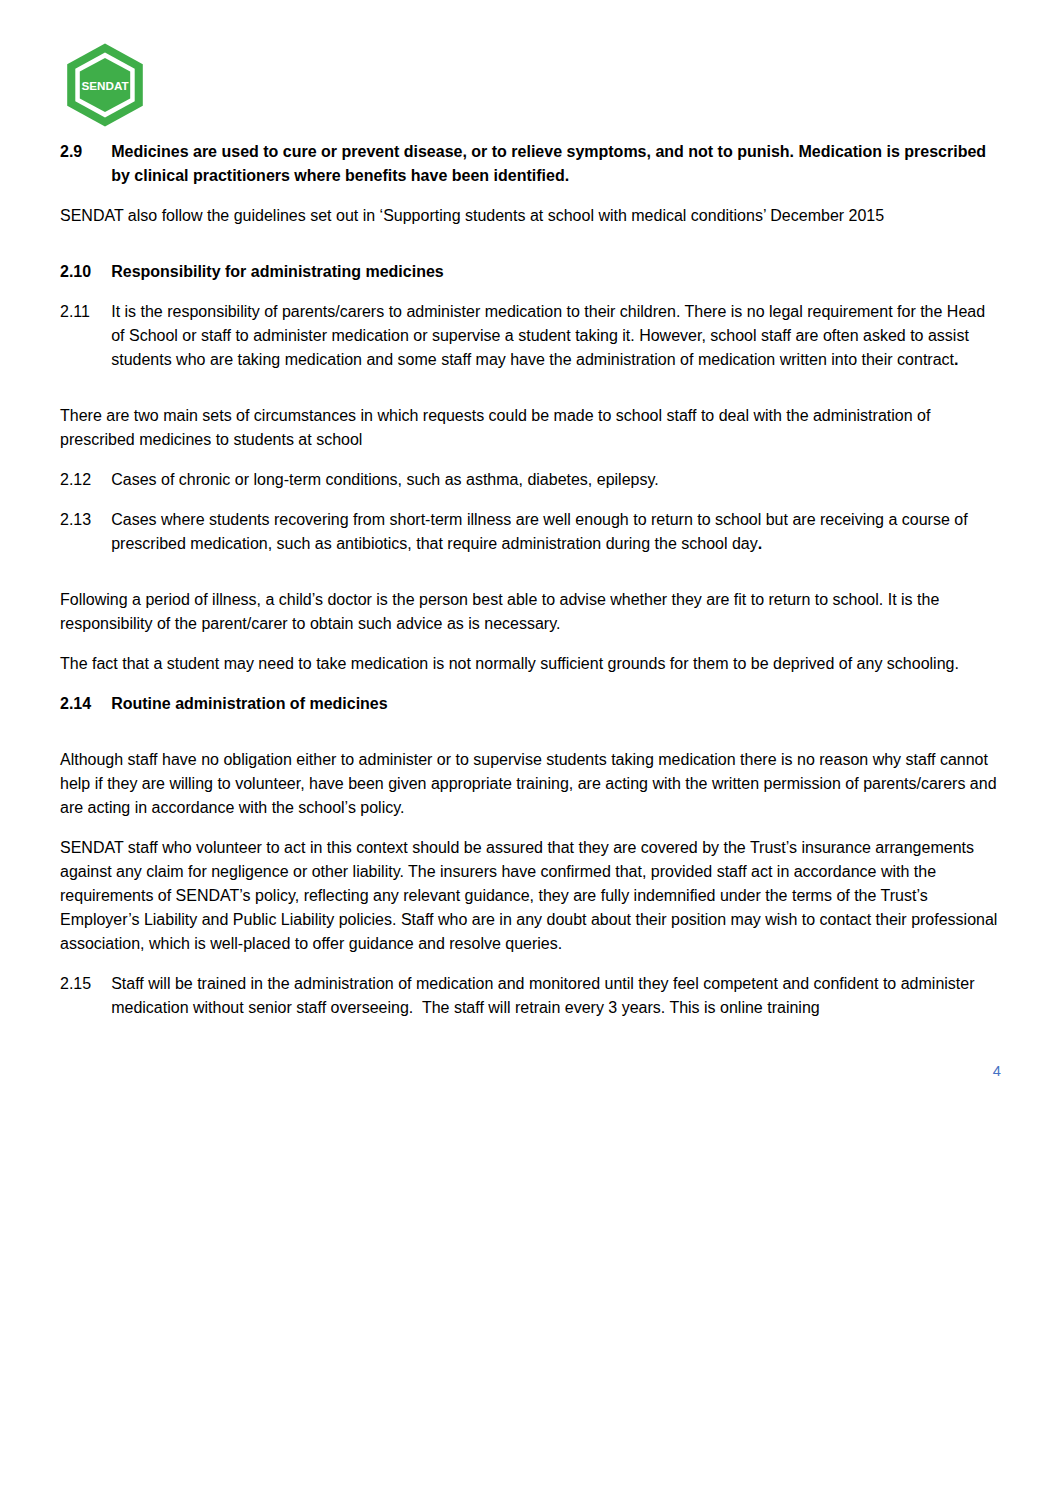SENDAT
2.9
Medicines are used to cure or prevent disease, or to relieve symptoms, and not to punish. Medication is prescribed by clinical practitioners where benefits have been identified.
SENDAT also follow the guidelines set out in ‘Supporting students at school with medical conditions’ December 2015
2.10
Responsibility for administrating medicines
2.11
It is the responsibility of parents/carers to administer medication to their children. There is no legal requirement for the Head of School or staff to administer medication or supervise a student taking it. However, school staff are often asked to assist students who are taking medication and some staff may have the administration of medication written into their contract.
There are two main sets of circumstances in which requests could be made to school staff to deal with the administration of prescribed medicines to students at school
2.12
Cases of chronic or long-term conditions, such as asthma, diabetes, epilepsy.
2.13
Cases where students recovering from short-term illness are well enough to return to school but are receiving a course of prescribed medication, such as antibiotics, that require administration during the school day.
Following a period of illness, a child’s doctor is the person best able to advise whether they are fit to return to school. It is the responsibility of the parent/carer to obtain such advice as is necessary.
The fact that a student may need to take medication is not normally sufficient grounds for them to be deprived of any schooling.
2.14
Routine administration of medicines
Although staff have no obligation either to administer or to supervise students taking medication there is no reason why staff cannot help if they are willing to volunteer, have been given appropriate training, are acting with the written permission of parents/carers and are acting in accordance with the school’s policy.
SENDAT staff who volunteer to act in this context should be assured that they are covered by the Trust’s insurance arrangements against any claim for negligence or other liability. The insurers have confirmed that, provided staff act in accordance with the requirements of SENDAT’s policy, reflecting any relevant guidance, they are fully indemnified under the terms of the Trust’s Employer’s Liability and Public Liability policies. Staff who are in any doubt about their position may wish to contact their professional association, which is well-placed to offer guidance and resolve queries.
2.15
Staff will be trained in the administration of medication and monitored until they feel competent and confident to administer medication without senior staff overseeing. The staff will retrain every 3 years. This is online training
4